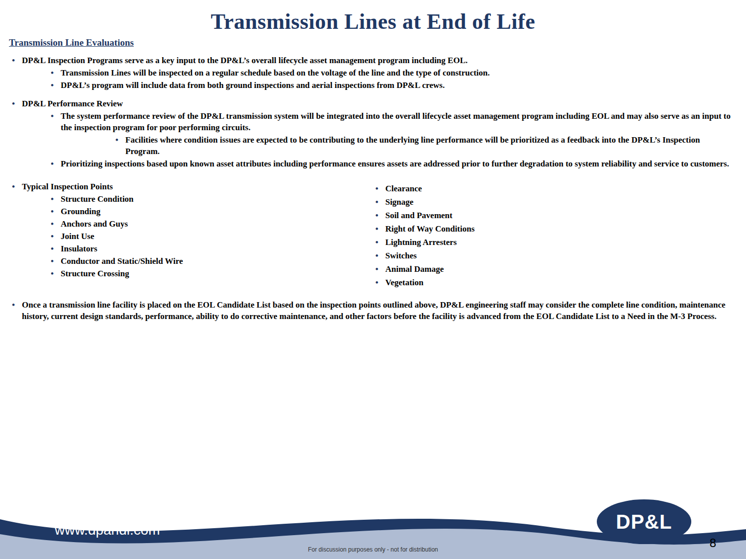Transmission Lines at End of Life
Transmission Line Evaluations
DP&L Inspection Programs serve as a key input to the DP&L’s overall lifecycle asset management program including EOL.
Transmission Lines will be inspected on a regular schedule based on the voltage of the line and the type of construction.
DP&L’s program will include data from both ground inspections and aerial inspections from DP&L crews.
DP&L Performance Review
The system performance review of the DP&L transmission system will be integrated into the overall lifecycle asset management program including EOL and may also serve as an input to the inspection program for poor performing circuits.
Facilities where condition issues are expected to be contributing to the underlying line performance will be prioritized as a feedback into the DP&L’s Inspection Program.
Prioritizing inspections based upon known asset attributes including performance ensures assets are addressed prior to further degradation to system reliability and service to customers.
Typical Inspection Points
Structure Condition
Grounding
Anchors and Guys
Joint Use
Insulators
Conductor and Static/Shield Wire
Structure Crossing
Clearance
Signage
Soil and Pavement
Right of Way Conditions
Lightning Arresters
Switches
Animal Damage
Vegetation
Once a transmission line facility is placed on the EOL Candidate List based on the inspection points outlined above, DP&L engineering staff may consider the complete line condition, maintenance history, current design standards, performance, ability to do corrective maintenance, and other factors before the facility is advanced from the EOL Candidate List to a Need in the M-3 Process.
www.dpandl.com
DP&L
For discussion purposes only - not for distribution
8